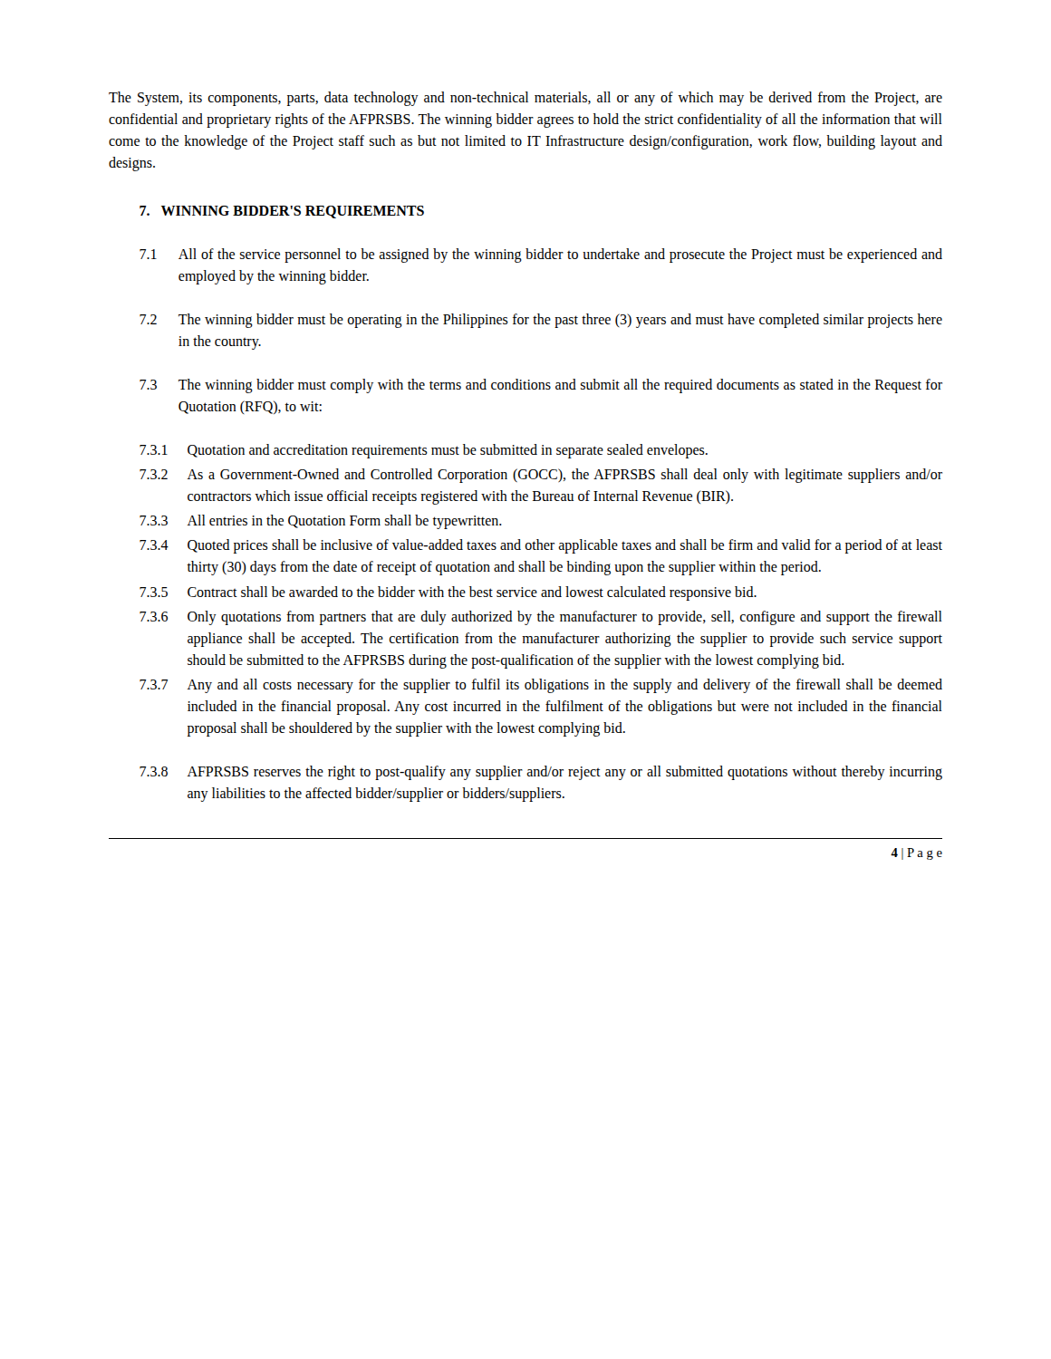The System, its components, parts, data technology and non-technical materials, all or any of which may be derived from the Project, are confidential and proprietary rights of the AFPRSBS. The winning bidder agrees to hold the strict confidentiality of all the information that will come to the knowledge of the Project staff such as but not limited to IT Infrastructure design/configuration, work flow, building layout and designs.
7. WINNING BIDDER'S REQUIREMENTS
7.1
All of the service personnel to be assigned by the winning bidder to undertake and prosecute the Project must be experienced and employed by the winning bidder.
7.2
The winning bidder must be operating in the Philippines for the past three (3) years and must have completed similar projects here in the country.
7.3
The winning bidder must comply with the terms and conditions and submit all the required documents as stated in the Request for Quotation (RFQ), to wit:
7.3.1
Quotation and accreditation requirements must be submitted in separate sealed envelopes.
7.3.2
As a Government-Owned and Controlled Corporation (GOCC), the AFPRSBS shall deal only with legitimate suppliers and/or contractors which issue official receipts registered with the Bureau of Internal Revenue (BIR).
7.3.3
All entries in the Quotation Form shall be typewritten.
7.3.4
Quoted prices shall be inclusive of value-added taxes and other applicable taxes and shall be firm and valid for a period of at least thirty (30) days from the date of receipt of quotation and shall be binding upon the supplier within the period.
7.3.5
Contract shall be awarded to the bidder with the best service and lowest calculated responsive bid.
7.3.6
Only quotations from partners that are duly authorized by the manufacturer to provide, sell, configure and support the firewall appliance shall be accepted. The certification from the manufacturer authorizing the supplier to provide such service support should be submitted to the AFPRSBS during the post-qualification of the supplier with the lowest complying bid.
7.3.7
Any and all costs necessary for the supplier to fulfil its obligations in the supply and delivery of the firewall shall be deemed included in the financial proposal. Any cost incurred in the fulfilment of the obligations but were not included in the financial proposal shall be shouldered by the supplier with the lowest complying bid.
7.3.8
AFPRSBS reserves the right to post-qualify any supplier and/or reject any or all submitted quotations without thereby incurring any liabilities to the affected bidder/supplier or bidders/suppliers.
4 | P a g e